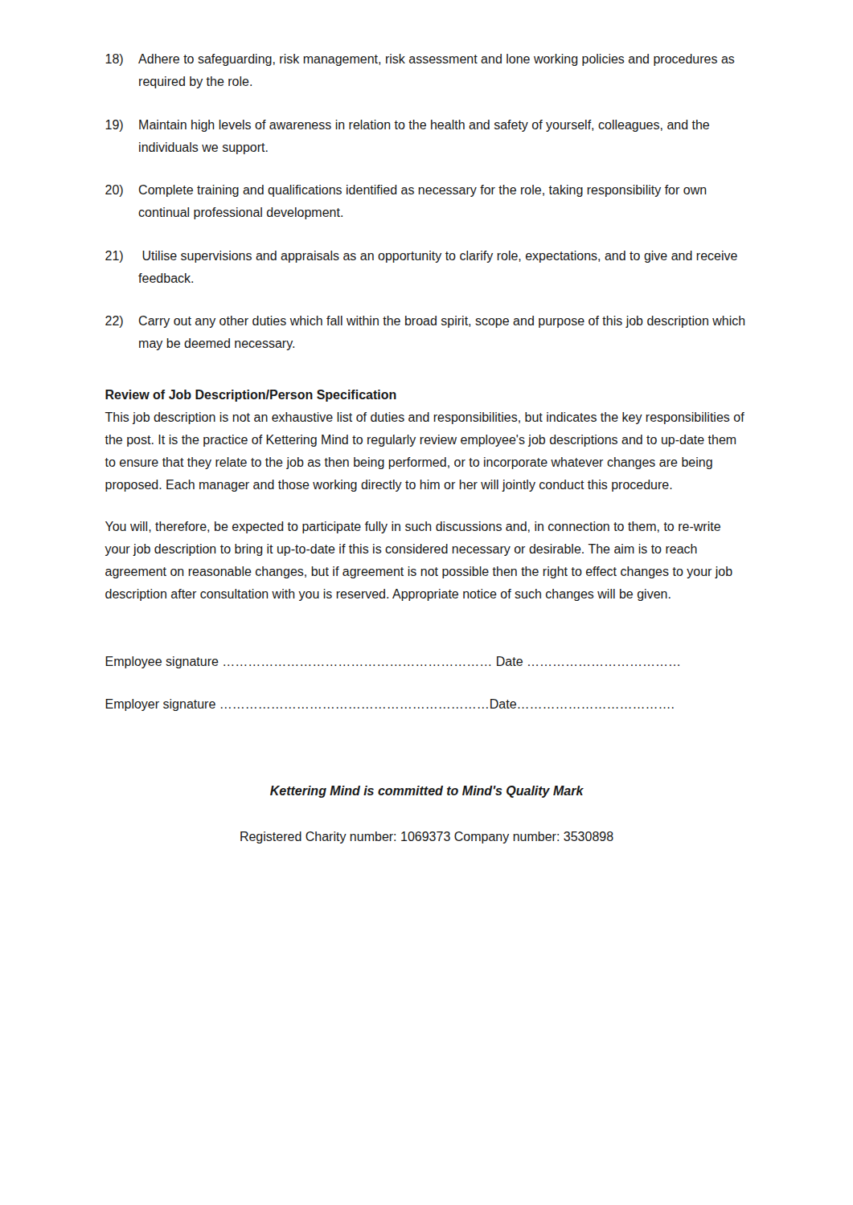18) Adhere to safeguarding, risk management, risk assessment and lone working policies and procedures as required by the role.
19) Maintain high levels of awareness in relation to the health and safety of yourself, colleagues, and the individuals we support.
20) Complete training and qualifications identified as necessary for the role, taking responsibility for own continual professional development.
21) Utilise supervisions and appraisals as an opportunity to clarify role, expectations, and to give and receive feedback.
22) Carry out any other duties which fall within the broad spirit, scope and purpose of this job description which may be deemed necessary.
Review of Job Description/Person Specification
This job description is not an exhaustive list of duties and responsibilities, but indicates the key responsibilities of the post. It is the practice of Kettering Mind to regularly review employee's job descriptions and to up-date them to ensure that they relate to the job as then being performed, or to incorporate whatever changes are being proposed. Each manager and those working directly to him or her will jointly conduct this procedure.
You will, therefore, be expected to participate fully in such discussions and, in connection to them, to re-write your job description to bring it up-to-date if this is considered necessary or desirable. The aim is to reach agreement on reasonable changes, but if agreement is not possible then the right to effect changes to your job description after consultation with you is reserved. Appropriate notice of such changes will be given.
Employee signature ……………………………………………………… Date ………………………………
Employer signature ………………………………………………………Date……………………………….
Kettering Mind is committed to Mind's Quality Mark
Registered Charity number: 1069373 Company number: 3530898